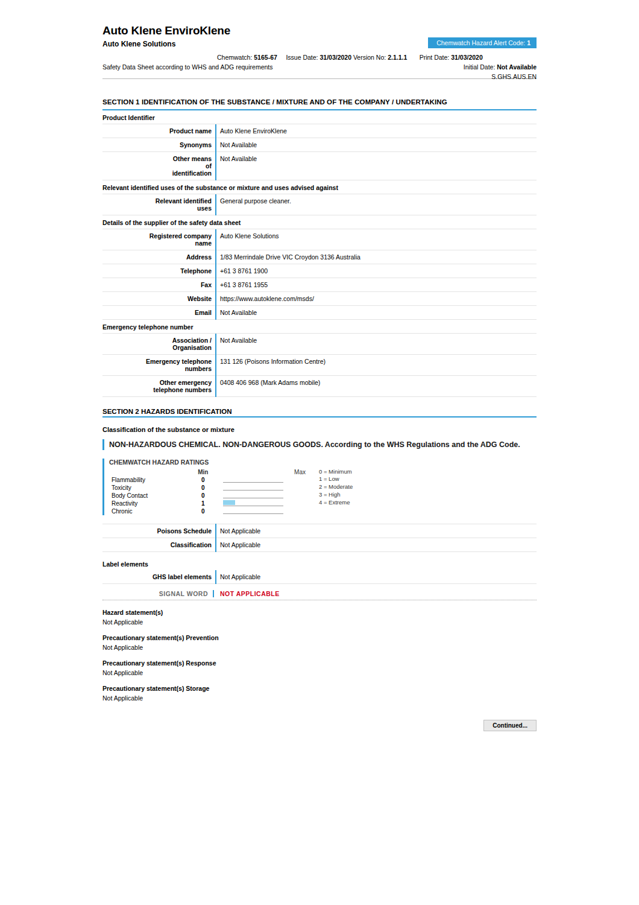Auto Klene EnviroKlene
Auto Klene Solutions
Chemwatch Hazard Alert Code: 1
Chemwatch: 5165-67 Issue Date: 31/03/2020 Version No: 2.1.1.1 Print Date: 31/03/2020
Safety Data Sheet according to WHS and ADG requirements Initial Date: Not Available S.GHS.AUS.EN
SECTION 1 IDENTIFICATION OF THE SUBSTANCE / MIXTURE AND OF THE COMPANY / UNDERTAKING
Product Identifier
| Product name | Auto Klene EnviroKlene |
| Synonyms | Not Available |
| Other means of identification | Not Available |
Relevant identified uses of the substance or mixture and uses advised against
| Relevant identified uses | General purpose cleaner. |
Details of the supplier of the safety data sheet
| Registered company name | Auto Klene Solutions |
| Address | 1/83 Merrindale Drive VIC Croydon 3136 Australia |
| Telephone | +61 3 8761 1900 |
| Fax | +61 3 8761 1955 |
| Website | https://www.autoklene.com/msds/ |
| Email | Not Available |
Emergency telephone number
| Association / Organisation | Not Available |
| Emergency telephone numbers | 131 126 (Poisons Information Centre) |
| Other emergency telephone numbers | 0408 406 968 (Mark Adams mobile) |
SECTION 2 HAZARDS IDENTIFICATION
Classification of the substance or mixture
NON-HAZARDOUS CHEMICAL. NON-DANGEROUS GOODS. According to the WHS Regulations and the ADG Code.
CHEMWATCH HAZARD RATINGS
| | Min | Max |
| Flammability | 0 | |
| Toxicity | 0 | |
| Body Contact | 0 | |
| Reactivity | 1 | |
| Chronic | 0 | |
0 = Minimum
1 = Low
2 = Moderate
3 = High
4 = Extreme
| Poisons Schedule | Not Applicable |
| Classification | Not Applicable |
Label elements
| GHS label elements | Not Applicable |
SIGNAL WORD
NOT APPLICABLE
Hazard statement(s)
Not Applicable
Precautionary statement(s) Prevention
Not Applicable
Precautionary statement(s) Response
Not Applicable
Precautionary statement(s) Storage
Not Applicable
Continued...